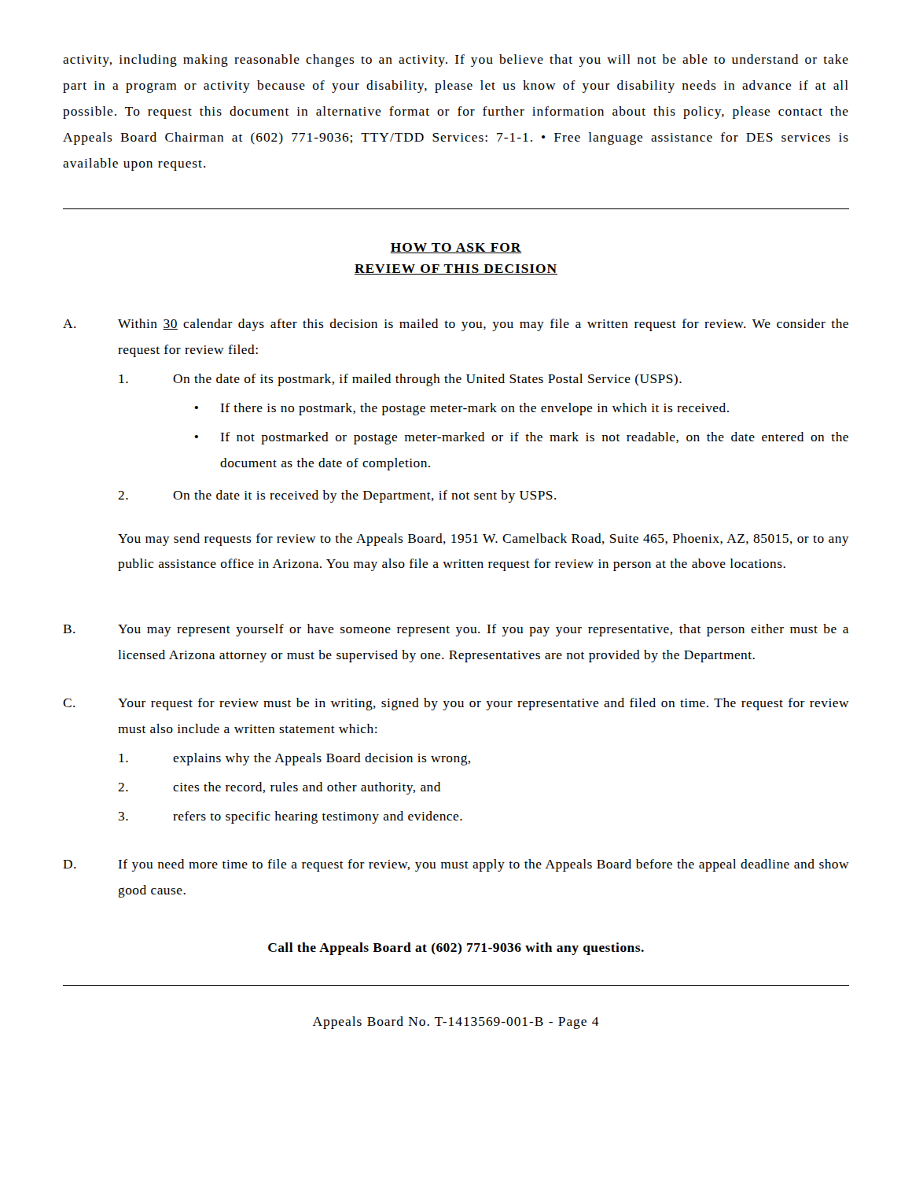activity, including making reasonable changes to an activity. If you believe that you will not be able to understand or take part in a program or activity because of your disability, please let us know of your disability needs in advance if at all possible. To request this document in alternative format or for further information about this policy, please contact the Appeals Board Chairman at (602) 771-9036; TTY/TDD Services: 7-1-1. • Free language assistance for DES services is available upon request.
HOW TO ASK FOR
REVIEW OF THIS DECISION
A.
Within 30 calendar days after this decision is mailed to you, you may file a written request for review. We consider the request for review filed:
1.
On the date of its postmark, if mailed through the United States Postal Service (USPS).
•
If there is no postmark, the postage meter-mark on the envelope in which it is received.
•
If not postmarked or postage meter-marked or if the mark is not readable, on the date entered on the document as the date of completion.
2.
On the date it is received by the Department, if not sent by USPS.
You may send requests for review to the Appeals Board, 1951 W. Camelback Road, Suite 465, Phoenix, AZ, 85015, or to any public assistance office in Arizona. You may also file a written request for review in person at the above locations.
B.
You may represent yourself or have someone represent you. If you pay your representative, that person either must be a licensed Arizona attorney or must be supervised by one. Representatives are not provided by the Department.
C.
Your request for review must be in writing, signed by you or your representative and filed on time. The request for review must also include a written statement which:
1.
explains why the Appeals Board decision is wrong,
2.
cites the record, rules and other authority, and
3.
refers to specific hearing testimony and evidence.
D.
If you need more time to file a request for review, you must apply to the Appeals Board before the appeal deadline and show good cause.
Call the Appeals Board at (602) 771-9036 with any questions.
Appeals Board No. T-1413569-001-B - Page 4